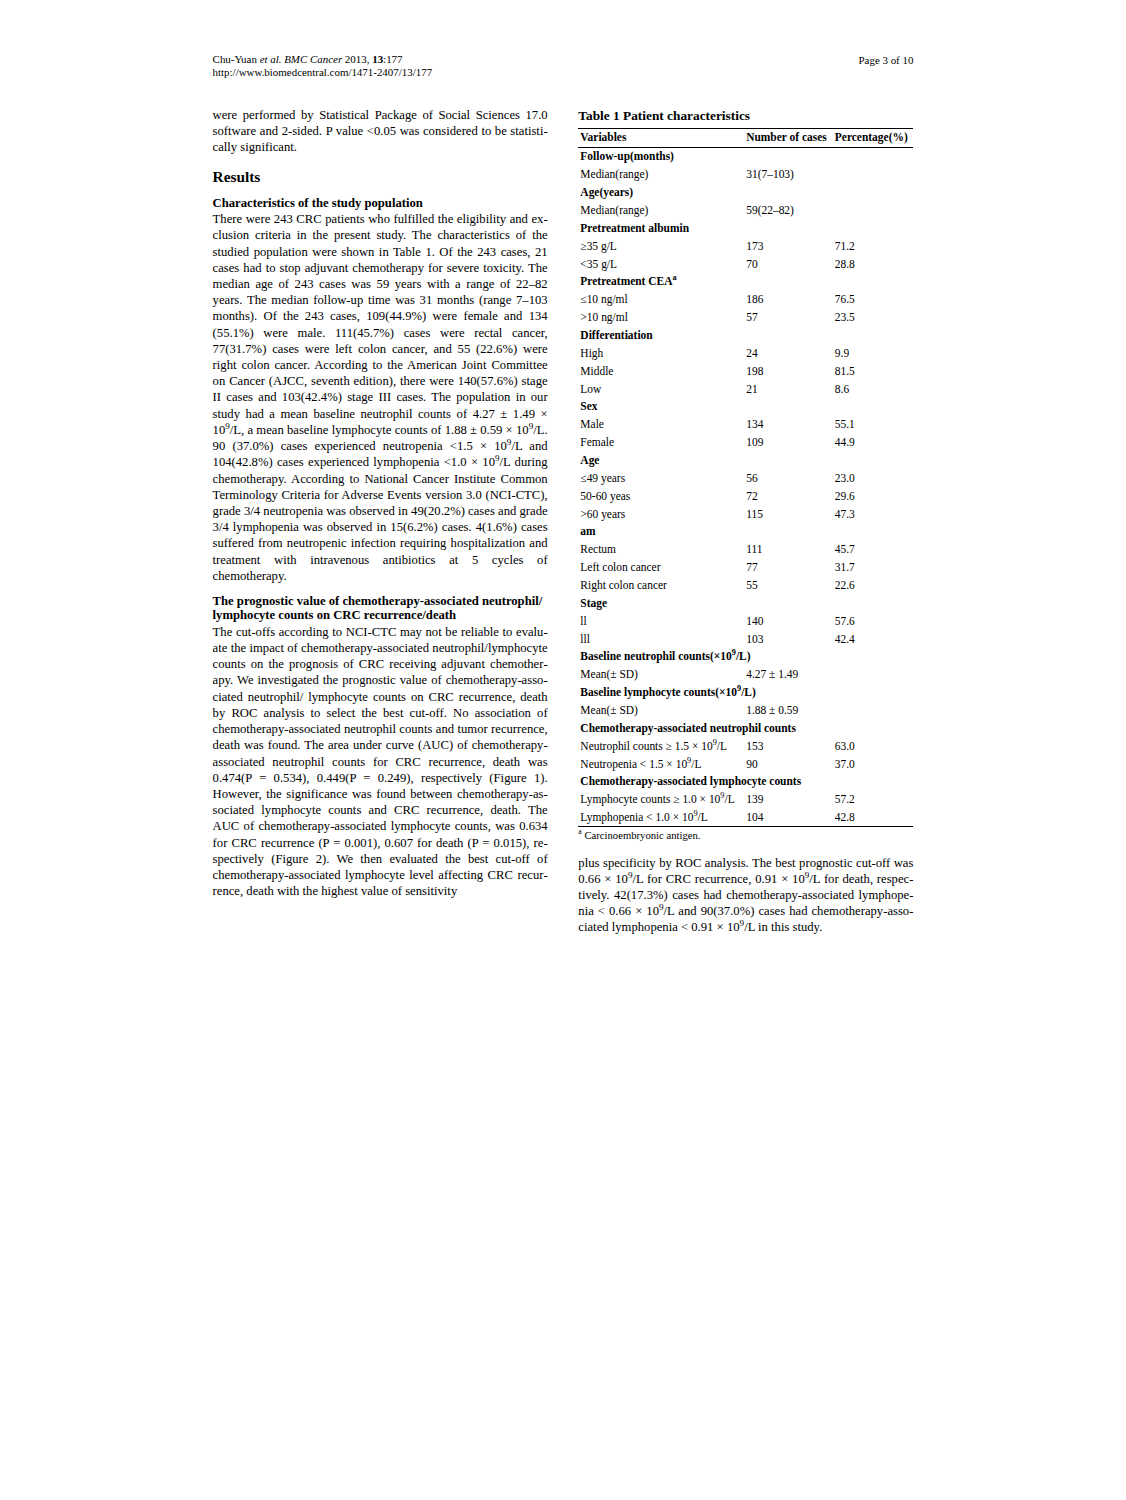Chu-Yuan et al. BMC Cancer 2013, 13:177
http://www.biomedcentral.com/1471-2407/13/177
Page 3 of 10
were performed by Statistical Package of Social Sciences 17.0 software and 2-sided. P value <0.05 was considered to be statistically significant.
Results
Characteristics of the study population
There were 243 CRC patients who fulfilled the eligibility and exclusion criteria in the present study. The characteristics of the studied population were shown in Table 1. Of the 243 cases, 21 cases had to stop adjuvant chemotherapy for severe toxicity. The median age of 243 cases was 59 years with a range of 22–82 years. The median follow-up time was 31 months (range 7–103 months). Of the 243 cases, 109(44.9%) were female and 134 (55.1%) were male. 111(45.7%) cases were rectal cancer, 77(31.7%) cases were left colon cancer, and 55 (22.6%) were right colon cancer. According to the American Joint Committee on Cancer (AJCC, seventh edition), there were 140(57.6%) stage II cases and 103(42.4%) stage III cases. The population in our study had a mean baseline neutrophil counts of 4.27 ± 1.49 × 109/L, a mean baseline lymphocyte counts of 1.88 ± 0.59 × 109/L. 90 (37.0%) cases experienced neutropenia <1.5 × 109/L and 104(42.8%) cases experienced lymphopenia <1.0 × 109/L during chemotherapy. According to National Cancer Institute Common Terminology Criteria for Adverse Events version 3.0 (NCI-CTC), grade 3/4 neutropenia was observed in 49(20.2%) cases and grade 3/4 lymphopenia was observed in 15(6.2%) cases. 4(1.6%) cases suffered from neutropenic infection requiring hospitalization and treatment with intravenous antibiotics at 5 cycles of chemotherapy.
The prognostic value of chemotherapy-associated neutrophil/ lymphocyte counts on CRC recurrence/death
The cut-offs according to NCI-CTC may not be reliable to evaluate the impact of chemotherapy-associated neutrophil/lymphocyte counts on the prognosis of CRC receiving adjuvant chemotherapy. We investigated the prognostic value of chemotherapy-associated neutrophil/ lymphocyte counts on CRC recurrence, death by ROC analysis to select the best cut-off. No association of chemotherapy-associated neutrophil counts and tumor recurrence, death was found. The area under curve (AUC) of chemotherapy-associated neutrophil counts for CRC recurrence, death was 0.474(P = 0.534), 0.449(P = 0.249), respectively (Figure 1). However, the significance was found between chemotherapy-associated lymphocyte counts and CRC recurrence, death. The AUC of chemotherapy-associated lymphocyte counts, was 0.634 for CRC recurrence (P = 0.001), 0.607 for death (P = 0.015), respectively (Figure 2). We then evaluated the best cut-off of chemotherapy-associated lymphocyte level affecting CRC recurrence, death with the highest value of sensitivity
Table 1 Patient characteristics
| Variables | Number of cases | Percentage(%) |
| --- | --- | --- |
| Follow-up(months) |
| Median(range) | 31(7–103) | |
| Age(years) |
| Median(range) | 59(22–82) | |
| Pretreatment albumin |
| ≥35 g/L | 173 | 71.2 |
| <35 g/L | 70 | 28.8 |
| Pretreatment CEA a |
| ≤10 ng/ml | 186 | 76.5 |
| >10 ng/ml | 57 | 23.5 |
| Differentiation |
| High | 24 | 9.9 |
| Middle | 198 | 81.5 |
| Low | 21 | 8.6 |
| Sex |
| Male | 134 | 55.1 |
| Female | 109 | 44.9 |
| Age |
| ≤49 years | 56 | 23.0 |
| 50-60 yeas | 72 | 29.6 |
| >60 years | 115 | 47.3 |
| am |
| Rectum | 111 | 45.7 |
| Left colon cancer | 77 | 31.7 |
| Right colon cancer | 55 | 22.6 |
| Stage |
| ll | 140 | 57.6 |
| lll | 103 | 42.4 |
| Baseline neutrophil counts(×10 9 /L) |
| Mean(± SD) | 4.27 ± 1.49 | |
| Baseline lymphocyte counts(×10 9 /L) |
| Mean(± SD) | 1.88 ± 0.59 | |
| Chemotherapy-associated neutrophil counts |
| Neutrophil counts ≥ 1.5 × 10 9 /L | 153 | 63.0 |
| Neutropenia < 1.5 × 10 9 /L | 90 | 37.0 |
| Chemotherapy-associated lymphocyte counts |
| Lymphocyte counts ≥ 1.0 × 10 9 /L | 139 | 57.2 |
| Lymphopenia < 1.0 × 10 9 /L | 104 | 42.8 |
a Carcinoembryonic antigen.
plus specificity by ROC analysis. The best prognostic cut-off was 0.66 × 109/L for CRC recurrence, 0.91 × 109/L for death, respectively. 42(17.3%) cases had chemotherapy-associated lymphopenia < 0.66 × 109/L and 90(37.0%) cases had chemotherapy-associated lymphopenia < 0.91 × 109/L in this study.